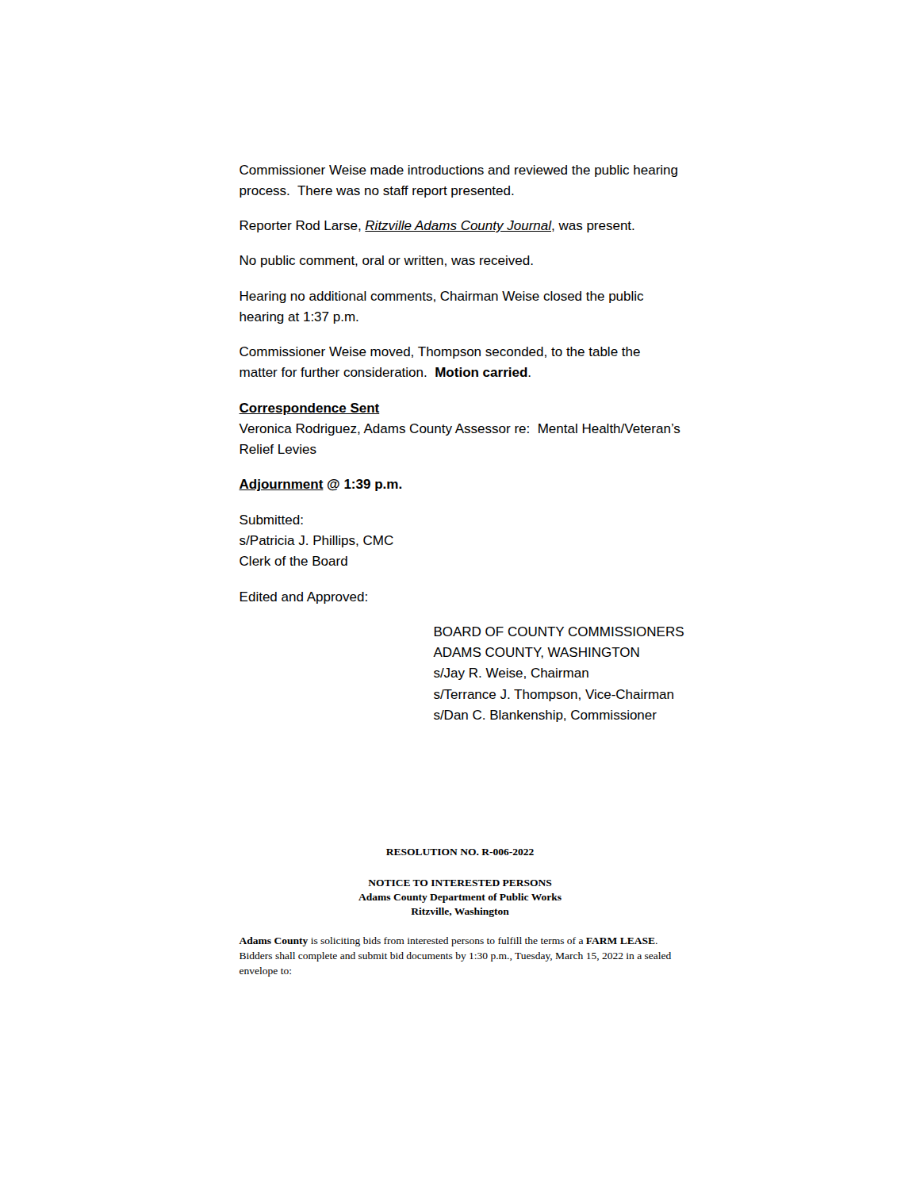Commissioner Weise made introductions and reviewed the public hearing process. There was no staff report presented.
Reporter Rod Larse, Ritzville Adams County Journal, was present.
No public comment, oral or written, was received.
Hearing no additional comments, Chairman Weise closed the public hearing at 1:37 p.m.
Commissioner Weise moved, Thompson seconded, to the table the matter for further consideration. Motion carried.
Correspondence Sent
Veronica Rodriguez, Adams County Assessor re: Mental Health/Veteran’s Relief Levies
Adjournment @ 1:39 p.m.
Submitted:
s/Patricia J. Phillips, CMC
Clerk of the Board
Edited and Approved:
BOARD OF COUNTY COMMISSIONERS
ADAMS COUNTY, WASHINGTON
s/Jay R. Weise, Chairman
s/Terrance J. Thompson, Vice-Chairman
s/Dan C. Blankenship, Commissioner
RESOLUTION NO. R-006-2022
NOTICE TO INTERESTED PERSONS
Adams County Department of Public Works
Ritzville, Washington
Adams County is soliciting bids from interested persons to fulfill the terms of a FARM LEASE. Bidders shall complete and submit bid documents by 1:30 p.m., Tuesday, March 15, 2022 in a sealed envelope to: